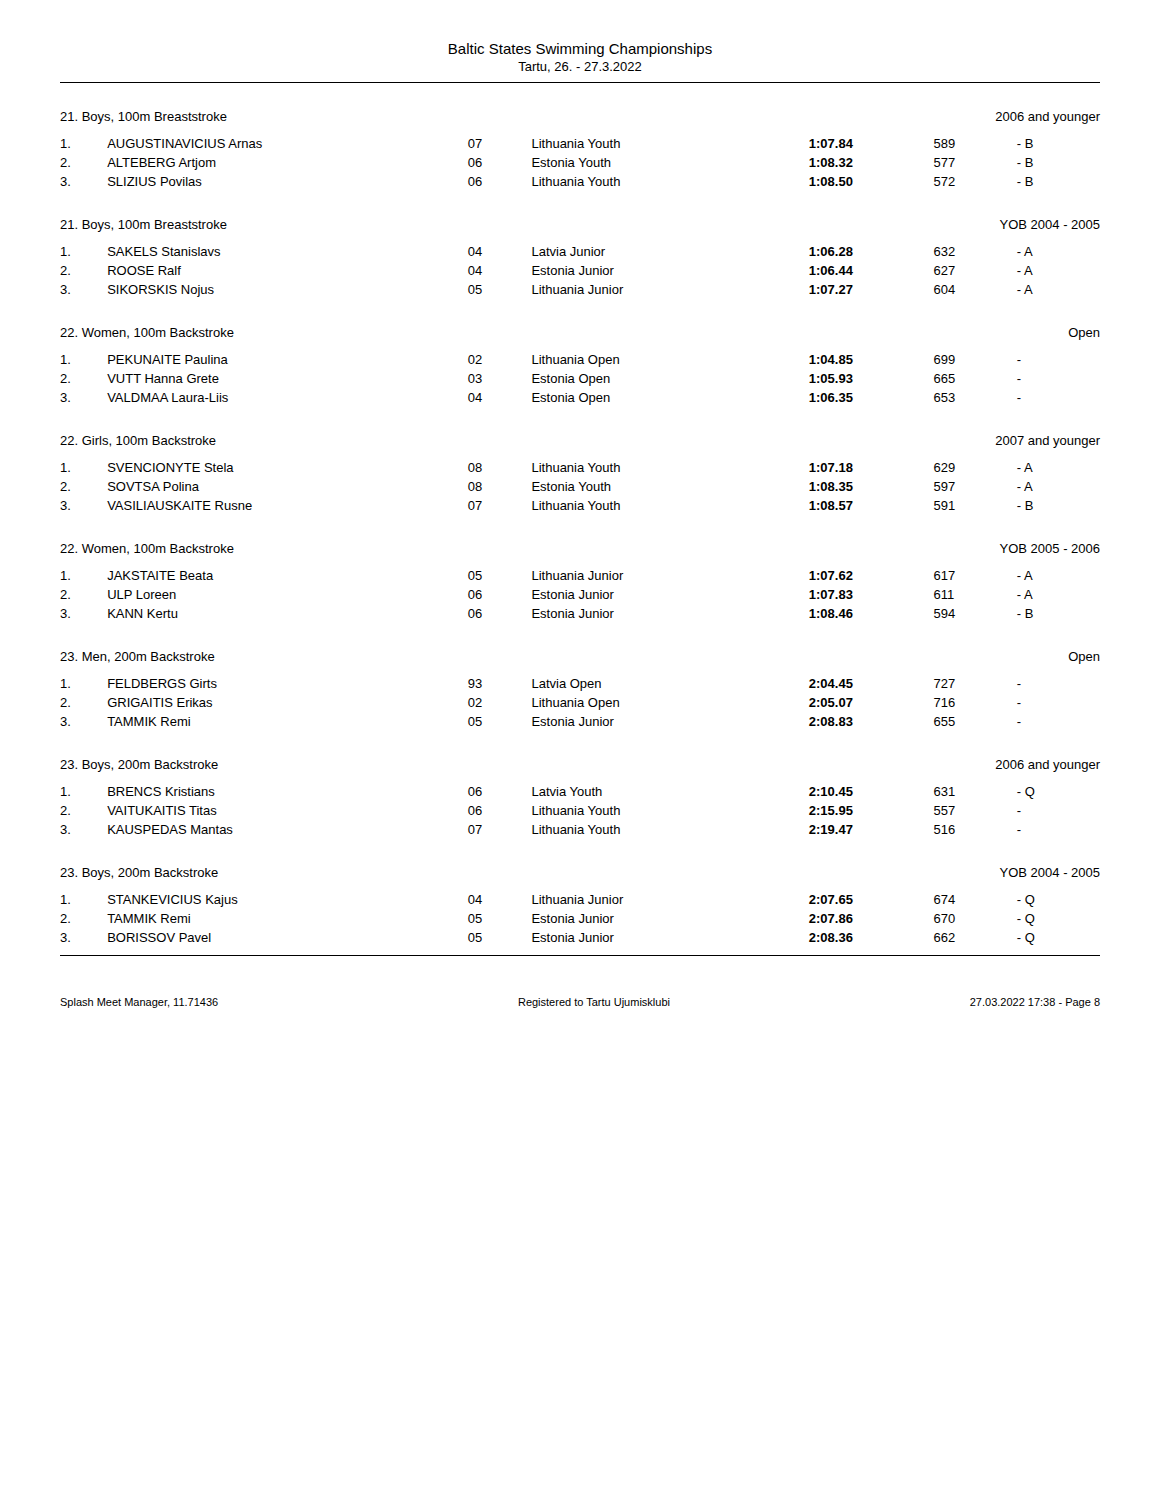Baltic States Swimming Championships
Tartu, 26. - 27.3.2022
21. Boys, 100m Breaststroke 2006 and younger
| 1. | AUGUSTINAVICIUS Arnas | 07 | Lithuania Youth | 1:07.84 | 589 | - B |
| 2. | ALTEBERG Artjom | 06 | Estonia Youth | 1:08.32 | 577 | - B |
| 3. | SLIZIUS Povilas | 06 | Lithuania Youth | 1:08.50 | 572 | - B |
21. Boys, 100m Breaststroke YOB 2004 - 2005
| 1. | SAKELS Stanislavs | 04 | Latvia Junior | 1:06.28 | 632 | - A |
| 2. | ROOSE Ralf | 04 | Estonia Junior | 1:06.44 | 627 | - A |
| 3. | SIKORSKIS Nojus | 05 | Lithuania Junior | 1:07.27 | 604 | - A |
22. Women, 100m Backstroke Open
| 1. | PEKUNAITE Paulina | 02 | Lithuania Open | 1:04.85 | 699 | - |
| 2. | VUTT Hanna Grete | 03 | Estonia Open | 1:05.93 | 665 | - |
| 3. | VALDMAA Laura-Liis | 04 | Estonia Open | 1:06.35 | 653 | - |
22. Girls, 100m Backstroke 2007 and younger
| 1. | SVENCIONYTE Stela | 08 | Lithuania Youth | 1:07.18 | 629 | - A |
| 2. | SOVTSA Polina | 08 | Estonia Youth | 1:08.35 | 597 | - A |
| 3. | VASILIAUSKAITE Rusne | 07 | Lithuania Youth | 1:08.57 | 591 | - B |
22. Women, 100m Backstroke YOB 2005 - 2006
| 1. | JAKSTAITE Beata | 05 | Lithuania Junior | 1:07.62 | 617 | - A |
| 2. | ULP Loreen | 06 | Estonia Junior | 1:07.83 | 611 | - A |
| 3. | KANN Kertu | 06 | Estonia Junior | 1:08.46 | 594 | - B |
23. Men, 200m Backstroke Open
| 1. | FELDBERGS Girts | 93 | Latvia Open | 2:04.45 | 727 | - |
| 2. | GRIGAITIS Erikas | 02 | Lithuania Open | 2:05.07 | 716 | - |
| 3. | TAMMIK Remi | 05 | Estonia Junior | 2:08.83 | 655 | - |
23. Boys, 200m Backstroke 2006 and younger
| 1. | BRENCS Kristians | 06 | Latvia Youth | 2:10.45 | 631 | - Q |
| 2. | VAITUKAITIS Titas | 06 | Lithuania Youth | 2:15.95 | 557 | - |
| 3. | KAUSPEDAS Mantas | 07 | Lithuania Youth | 2:19.47 | 516 | - |
23. Boys, 200m Backstroke YOB 2004 - 2005
| 1. | STANKEVICIUS Kajus | 04 | Lithuania Junior | 2:07.65 | 674 | - Q |
| 2. | TAMMIK Remi | 05 | Estonia Junior | 2:07.86 | 670 | - Q |
| 3. | BORISSOV Pavel | 05 | Estonia Junior | 2:08.36 | 662 | - Q |
Splash Meet Manager, 11.71436 Registered to Tartu Ujumisklubi 27.03.2022 17:38 - Page 8